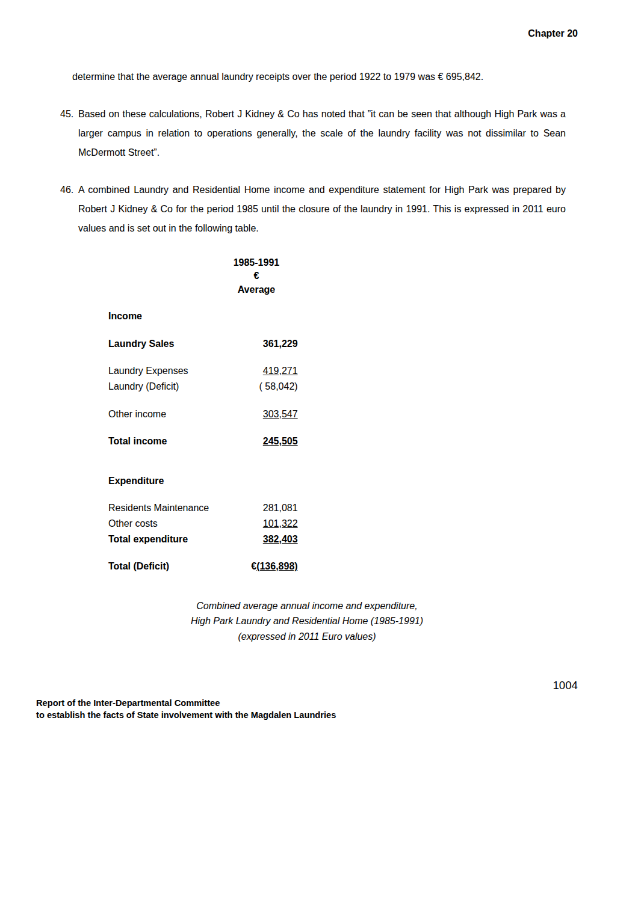Chapter 20
determine that the average annual laundry receipts over the period 1922 to 1979 was € 695,842.
45. Based on these calculations, Robert J Kidney & Co has noted that ”it can be seen that although High Park was a larger campus in relation to operations generally, the scale of the laundry facility was not dissimilar to Sean McDermott Street”.
46. A combined Laundry and Residential Home income and expenditure statement for High Park was prepared by Robert J Kidney & Co for the period 1985 until the closure of the laundry in 1991. This is expressed in 2011 euro values and is set out in the following table.
| | 1985-1991 € Average |
| Income | |
| Laundry Sales | 361,229 |
| Laundry Expenses | 419,271 |
| Laundry (Deficit) | ( 58,042) |
| Other income | 303,547 |
| Total income | 245,505 |
| Expenditure | |
| Residents Maintenance | 281,081 |
| Other costs | 101,322 |
| Total expenditure | 382,403 |
| Total (Deficit) | € (136,898) |
Combined average annual income and expenditure,
High Park Laundry and Residential Home (1985-1991)
(expressed in 2011 Euro values)
1004
Report of the Inter-Departmental Committee
to establish the facts of State involvement with the Magdalen Laundries